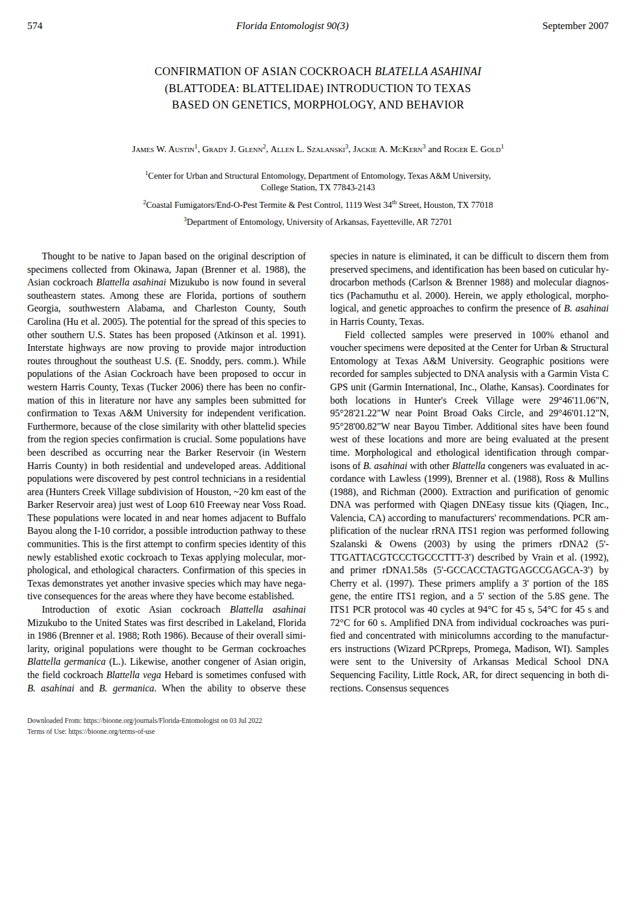574 Florida Entomologist 90(3) September 2007
Confirmation of Asian Cockroach Blatella asahinai
(Blattodea: Blattelidae) Introduction to Texas
Based on Genetics, Morphology, and Behavior
James W. Austin1, Grady J. Glenn2, Allen L. Szalanski3, Jackie A. McKern3 and Roger E. Gold1
1Center for Urban and Structural Entomology, Department of Entomology, Texas A&M University,
College Station, TX 77843-2143
2Coastal Fumigators/End-O-Pest Termite & Pest Control, 1119 West 34th Street, Houston, TX 77018
3Department of Entomology, University of Arkansas, Fayetteville, AR 72701
Thought to be native to Japan based on the original description of specimens collected from Okinawa, Japan (Brenner et al. 1988), the Asian cockroach Blattella asahinai Mizukubo is now found in several southeastern states. Among these are Florida, portions of southern Georgia, southwestern Alabama, and Charleston County, South Carolina (Hu et al. 2005). The potential for the spread of this species to other southern U.S. States has been proposed (Atkinson et al. 1991). Interstate highways are now proving to provide major introduction routes throughout the southeast U.S. (E. Snoddy, pers. comm.). While populations of the Asian Cockroach have been proposed to occur in western Harris County, Texas (Tucker 2006) there has been no confirmation of this in literature nor have any samples been submitted for confirmation to Texas A&M University for independent verification. Furthermore, because of the close similarity with other blattelid species from the region species confirmation is crucial. Some populations have been described as occurring near the Barker Reservoir (in Western Harris County) in both residential and undeveloped areas. Additional populations were discovered by pest control technicians in a residential area (Hunters Creek Village subdivision of Houston, ~20 km east of the Barker Reservoir area) just west of Loop 610 Freeway near Voss Road. These populations were located in and near homes adjacent to Buffalo Bayou along the I-10 corridor, a possible introduction pathway to these communities. This is the first attempt to confirm species identity of this newly established exotic cockroach to Texas applying molecular, morphological, and ethological characters. Confirmation of this species in Texas demonstrates yet another invasive species which may have negative consequences for the areas where they have become established.
Introduction of exotic Asian cockroach Blattella asahinai Mizukubo to the United States was first described in Lakeland, Florida in 1986 (Brenner et al. 1988; Roth 1986). Because of their overall similarity, original populations were thought to be German cockroaches Blattella germanica (L.). Likewise, another congener of Asian origin, the field cockroach Blattella vega Hebard is sometimes confused with B. asahinai and B. germanica. When the ability to observe these species in nature is eliminated, it can be difficult to discern them from preserved specimens, and identification has been based on cuticular hydrocarbon methods (Carlson & Brenner 1988) and molecular diagnostics (Pachamuthu et al. 2000). Herein, we apply ethological, morphological, and genetic approaches to confirm the presence of B. asahinai in Harris County, Texas.
Field collected samples were preserved in 100% ethanol and voucher specimens were deposited at the Center for Urban & Structural Entomology at Texas A&M University. Geographic positions were recorded for samples subjected to DNA analysis with a Garmin Vista C GPS unit (Garmin International, Inc., Olathe, Kansas). Coordinates for both locations in Hunter's Creek Village were 29°46'11.06"N, 95°28'21.22"W near Point Broad Oaks Circle, and 29°46'01.12"N, 95°28'00.82"W near Bayou Timber. Additional sites have been found west of these locations and more are being evaluated at the present time. Morphological and ethological identification through comparisons of B. asahinai with other Blattella congeners was evaluated in accordance with Lawless (1999), Brenner et al. (1988), Ross & Mullins (1988), and Richman (2000). Extraction and purification of genomic DNA was performed with Qiagen DNEasy tissue kits (Qiagen, Inc., Valencia, CA) according to manufacturers' recommendations. PCR amplification of the nuclear rRNA ITS1 region was performed following Szalanski & Owens (2003) by using the primers rDNA2 (5'-TTGATTACGTCCCTGCCCTTT-3') described by Vrain et al. (1992), and primer rDNA1.58s (5'-GCCACCTAGTGAGCCGAGCA-3') by Cherry et al. (1997). These primers amplify a 3' portion of the 18S gene, the entire ITS1 region, and a 5' section of the 5.8S gene. The ITS1 PCR protocol was 40 cycles at 94°C for 45 s, 54°C for 45 s and 72°C for 60 s. Amplified DNA from individual cockroaches was purified and concentrated with minicolumns according to the manufacturers instructions (Wizard PCRpreps, Promega, Madison, WI). Samples were sent to the University of Arkansas Medical School DNA Sequencing Facility, Little Rock, AR, for direct sequencing in both directions. Consensus sequences
Downloaded From: https://bioone.org/journals/Florida-Entomologist on 03 Jul 2022
Terms of Use: https://bioone.org/terms-of-use